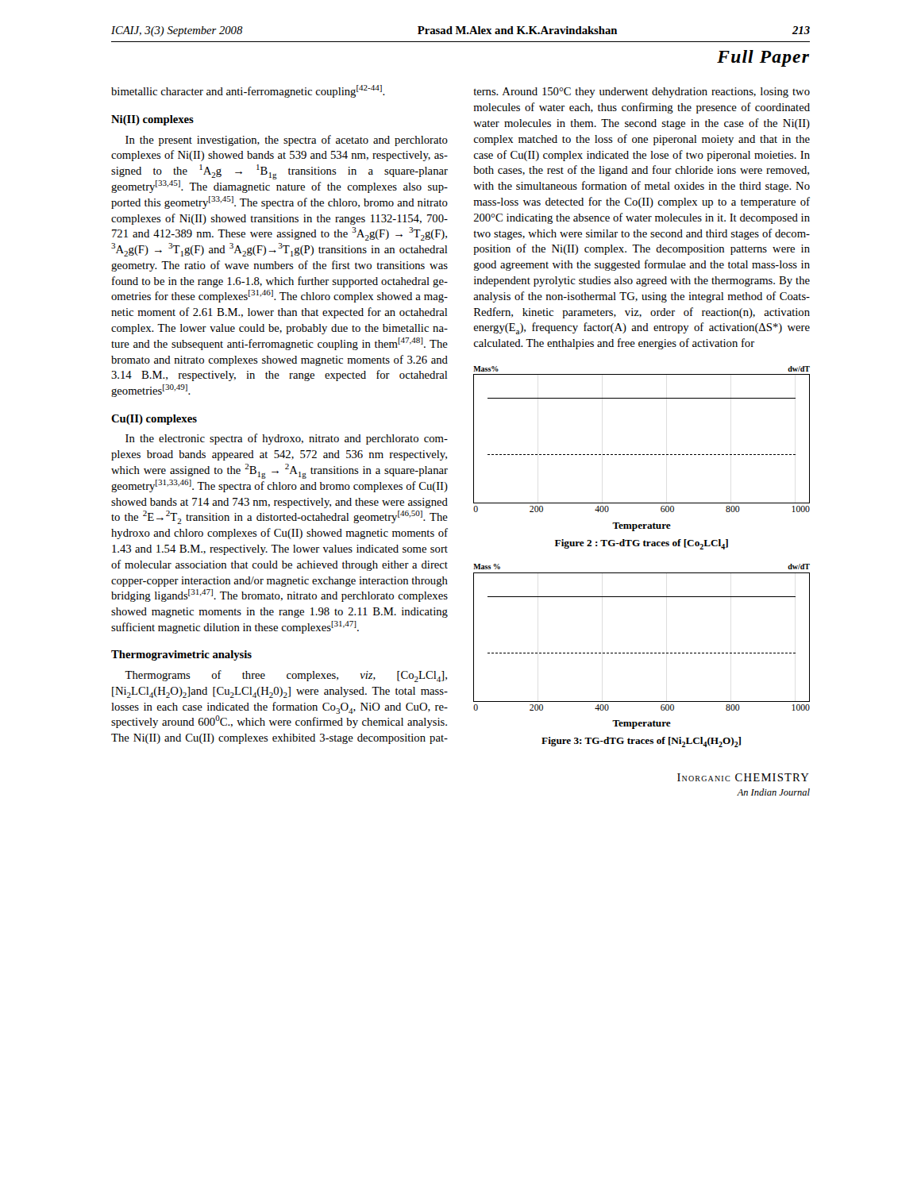ICAIJ, 3(3) September 2008 Prasad M.Alex and K.K.Aravindakshan 213
Full Paper
bimetallic character and anti-ferromagnetic coupling[42-44].
Ni(II) complexes
In the present investigation, the spectra of acetato and perchlorato complexes of Ni(II) showed bands at 539 and 534 nm, respectively, assigned to the 1A2g → 1B1g transitions in a square-planar geometry[33,45]. The diamagnetic nature of the complexes also supported this geometry[33,45]. The spectra of the chloro, bromo and nitrato complexes of Ni(II) showed transitions in the ranges 1132-1154, 700-721 and 412-389 nm. These were assigned to the 3A2g(F) → 3T2g(F), 3A2g(F) → 3T1g(F) and 3A2g(F)→3T1g(P) transitions in an octahedral geometry. The ratio of wave numbers of the first two transitions was found to be in the range 1.6-1.8, which further supported octahedral geometries for these complexes[31,46]. The chloro complex showed a magnetic moment of 2.61 B.M., lower than that expected for an octahedral complex. The lower value could be, probably due to the bimetallic nature and the subsequent anti-ferromagnetic coupling in them[47,48]. The bromato and nitrato complexes showed magnetic moments of 3.26 and 3.14 B.M., respectively, in the range expected for octahedral geometries[30,49].
Cu(II) complexes
In the electronic spectra of hydroxo, nitrato and perchlorato complexes broad bands appeared at 542, 572 and 536 nm respectively, which were assigned to the 2B1g → 2A1g transitions in a square-planar geometry[31,33,46]. The spectra of chloro and bromo complexes of Cu(II) showed bands at 714 and 743 nm, respectively, and these were assigned to the 2E→2T2 transition in a distorted-octahedral geometry[46,50]. The hydroxo and chloro complexes of Cu(II) showed magnetic moments of 1.43 and 1.54 B.M., respectively. The lower values indicated some sort of molecular association that could be achieved through either a direct copper-copper interaction and/or magnetic exchange interaction through bridging ligands[31,47]. The bromato, nitrato and perchlorato complexes showed magnetic moments in the range 1.98 to 2.11 B.M. indicating sufficient magnetic dilution in these complexes[31,47].
Thermogravimetric analysis
Thermograms of three complexes, viz, [Co2LCl4], [Ni2LCl4(H2O)2]and [Cu2LCl4(H20)2] were analysed. The total mass-losses in each case indicated the formation Co3O4, NiO and CuO, respectively around 6000C., which were confirmed by chemical analysis. The Ni(II) and Cu(II) complexes exhibited 3-stage decomposition patterns. Around 150°C they underwent dehydration reactions, losing two molecules of water each, thus confirming the presence of coordinated water molecules in them. The second stage in the case of the Ni(II) complex matched to the loss of one piperonal moiety and that in the case of Cu(II) complex indicated the lose of two piperonal moieties. In both cases, the rest of the ligand and four chloride ions were removed, with the simultaneous formation of metal oxides in the third stage. No mass-loss was detected for the Co(II) complex up to a temperature of 200°C indicating the absence of water molecules in it. It decomposed in two stages, which were similar to the second and third stages of decomposition of the Ni(II) complex. The decomposition patterns were in good agreement with the suggested formulae and the total mass-loss in independent pyrolytic studies also agreed with the thermograms. By the analysis of the non-isothermal TG, using the integral method of Coats-Redfern, kinetic parameters, viz, order of reaction(n), activation energy(Ea), frequency factor(A) and entropy of activation(ΔS*) were calculated. The enthalpies and free energies of activation for
Mass% dw/dT
02004006008001000
Temperature
Figure 2 : TG-dTG traces of [Co2LCl4]
Mass % dw/dT
02004006008001000
Temperature
Figure 3: TG-dTG traces of [Ni2LCl4(H2O)2]
Inorganic CHEMISTRY An Indian Journal